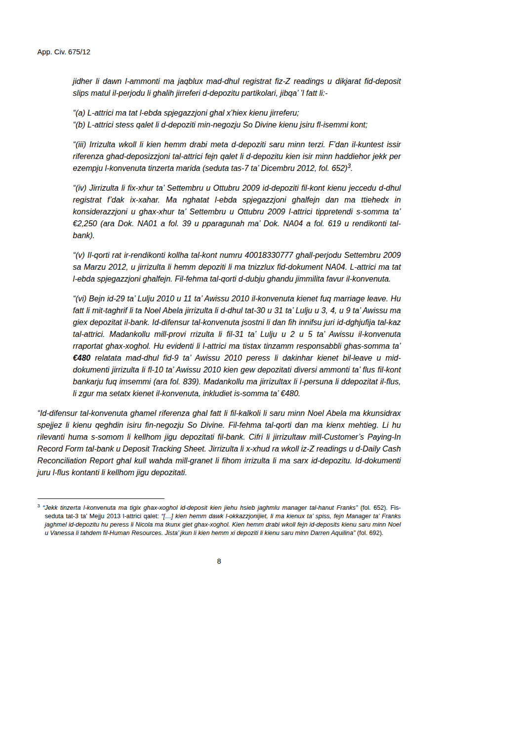App. Civ. 675/12
jidher li dawn l-ammonti ma jaqblux mad-dhul registrat fiz-Z readings u dikjarat fid-deposit slips matul il-perjodu li ghalih jirreferi d-depozitu partikolari, jibqa’ ’l fatt li:-
“(a) L-attrici ma tat l-ebda spjegazzjoni ghal x’hiex kienu jirreferu;
“(b) L-attrici stess qalet li d-depoziti min-negozju So Divine kienu jsiru fl-isemmi kont;
“(iii) Irrizulta wkoll li kien hemm drabi meta d-depoziti saru minn terzi. F’dan il-kuntest issir riferenza ghad-deposizzjoni tal-attrici fejn qalet li d-depozitu kien isir minn haddiehor jekk per ezempju l-konvenuta tinzerta marida (seduta tas-7 ta’ Dicembru 2012, fol. 652)3.
“(iv) Jirrizulta li fix-xhur ta’ Settembru u Ottubru 2009 id-depoziti fil-kont kienu jeccedu d-dhul registrat f’dak ix-xahar. Ma nghatat l-ebda spjegazzjoni ghalfejn dan ma ttiehedx in konsiderazzjoni u ghax-xhur ta’ Settembru u Ottubru 2009 l-attrici tippretendi s-somma ta’ €2,250 (ara Dok. NA01 a fol. 39 u pparagunah ma’ Dok. NA04 a fol. 619 u rendikonti tal-bank).
“(v) Il-qorti rat ir-rendikonti kollha tal-kont numru 40018330777 ghall-perjodu Settembru 2009 sa Marzu 2012, u jirrizulta li hemm depoziti li ma tnizzlux fid-dokument NA04. L-attrici ma tat l-ebda spjegazzjoni ghalfejn. Fil-fehma tal-qorti d-dubju ghandu jimmilita favur il-konvenuta.
“(vi) Bejn id-29 ta’ Lulju 2010 u 11 ta’ Awissu 2010 il-konvenuta kienet fuq marriage leave. Hu fatt li mit-taghrif li ta Noel Abela jirrizulta li d-dhul tat-30 u 31 ta’ Lulju u 3, 4, u 9 ta’ Awissu ma giex depozitat il-bank. Id-difensur tal-konvenuta jsostni li dan fih innifsu juri id-dghjufija tal-kaz tal-attrici. Madankollu mill-provi rrizulta li fil-31 ta’ Lulju u 2 u 5 ta’ Awissu il-konvenuta rraportat ghax-xoghol. Hu evidenti li l-attrici ma tistax tinzamm responsabbli ghas-somma ta’ €480 relatata mad-dhul fid-9 ta’ Awissu 2010 peress li dakinhar kienet bil-leave u mid-dokumenti jirrizulta li fl-10 ta’ Awissu 2010 kien gew depozitati diversi ammonti ta’ flus fil-kont bankarju fuq imsemmi (ara fol. 839). Madankollu ma jirrizultax li l-persuna li ddepozitat il-flus, li zgur ma setatx kienet il-konvenuta, inkludiet is-somma ta’ €480.
“Id-difensur tal-konvenuta ghamel riferenza ghal fatt li fil-kalkoli li saru minn Noel Abela ma kkunsidrax spejjez li kienu qeghdin isiru fin-negozju So Divine. Fil-fehma tal-qorti dan ma kienx mehtieg. Li hu rilevanti huma s-somom li kellhom jigu depozitati fil-bank. Cifri li jirrizultaw mill-Customer’s Paying-In Record Form tal-bank u Deposit Tracking Sheet. Jirrizulta li x-xhud ra wkoll iz-Z readings u d-Daily Cash Reconciliation Report ghal kull wahda mill-granet li fihom irrizulta li ma sarx id-depozitu. Id-dokumenti juru l-flus kontanti li kellhom jigu depozitati.
3 “Jekk tinzerta l-konvenuta ma tigix ghax-xoghol id-deposit kien jiehu hsieb jaghmlu manager tal-hanut Franks” (fol. 652). Fis-seduta tat-3 ta’ Mejju 2013 l-attrici qalet: “[…] kien hemm dawk l-okkazzjonijiet, li ma kienux ta’ spiss, fejn Manager ta’ Franks jaghmel id-depozitu hu peress li Nicola ma tkunx giet ghax-xoghol. Kien hemm drabi wkoll fejn id-deposits kienu saru minn Noel u Vanessa li tahdem fil-Human Resources. Jista’ jkun li kien hemm xi depoziti li kienu saru minn Darren Aquilina” (fol. 692).
8